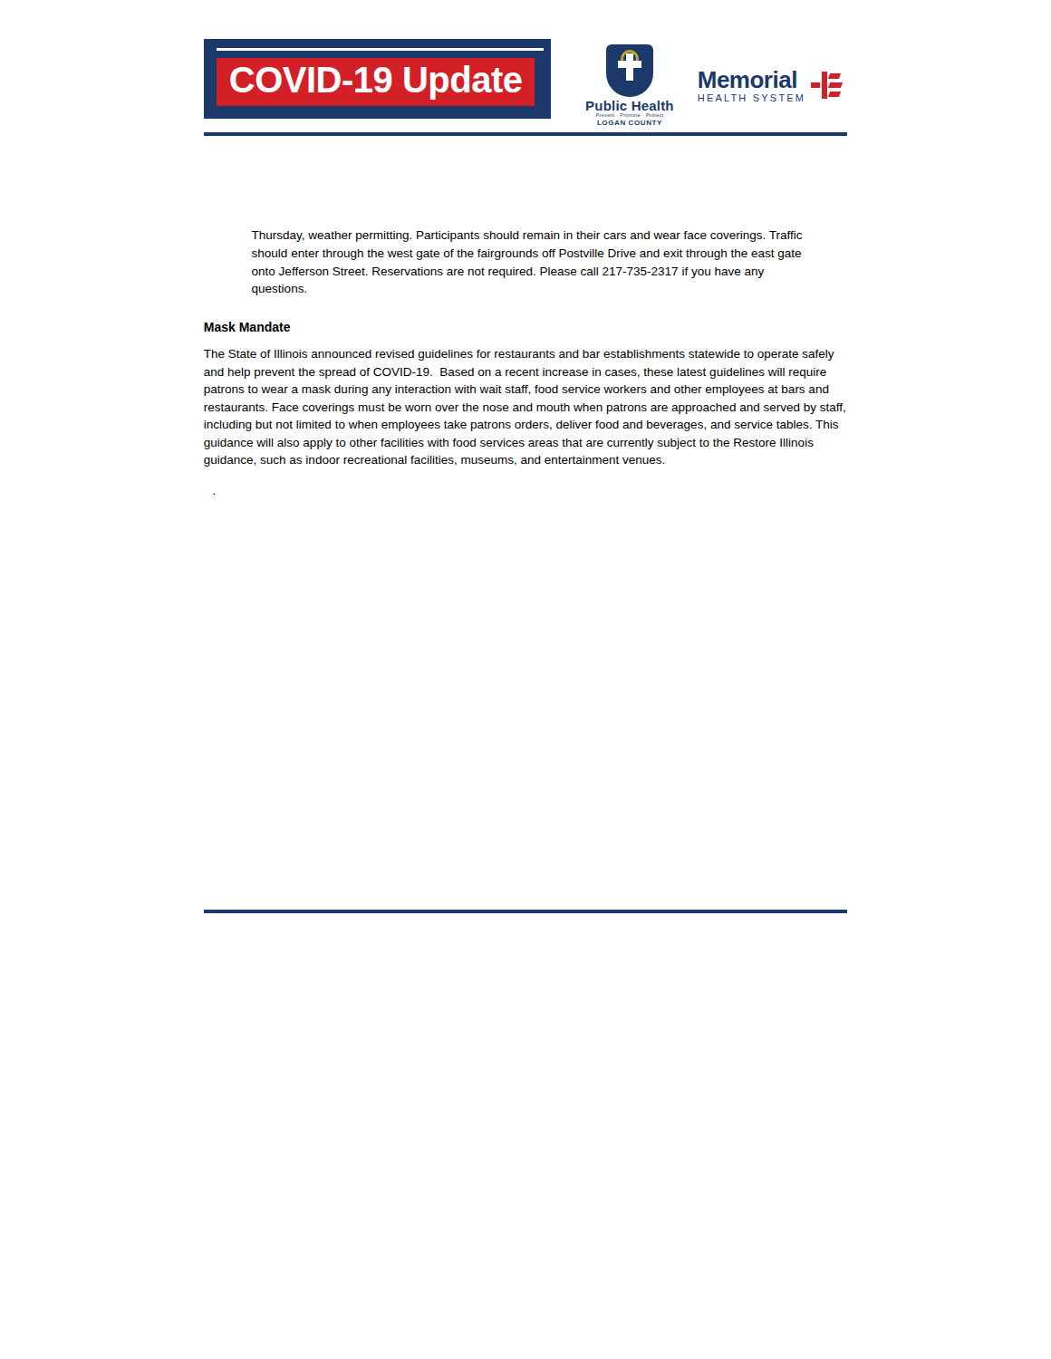COVID-19 Update
Public Health
Prevent · Promote · Protect
LOGAN COUNTY
Memorial
HEALTH SYSTEM
Thursday, weather permitting. Participants should remain in their cars and wear face coverings. Traffic should enter through the west gate of the fairgrounds off Postville Drive and exit through the east gate onto Jefferson Street. Reservations are not required. Please call 217-735-2317 if you have any questions.
Mask Mandate
The State of Illinois announced revised guidelines for restaurants and bar establishments statewide to operate safely and help prevent the spread of COVID-19. Based on a recent increase in cases, these latest guidelines will require patrons to wear a mask during any interaction with wait staff, food service workers and other employees at bars and restaurants. Face coverings must be worn over the nose and mouth when patrons are approached and served by staff, including but not limited to when employees take patrons orders, deliver food and beverages, and service tables. This guidance will also apply to other facilities with food services areas that are currently subject to the Restore Illinois guidance, such as indoor recreational facilities, museums, and entertainment venues.
.